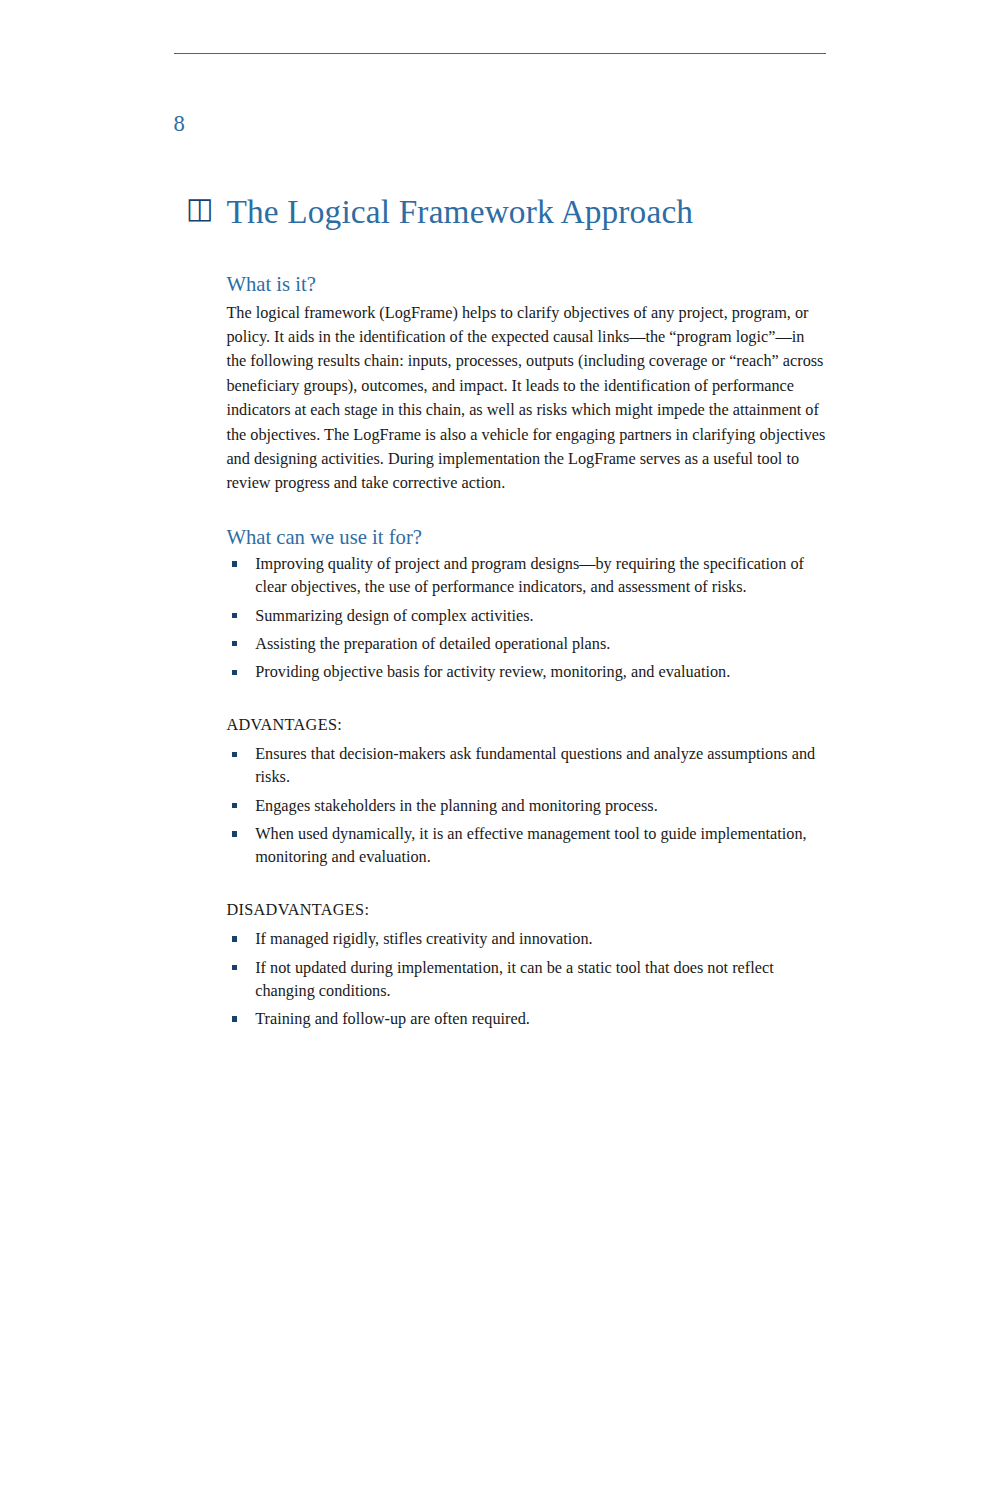8
◫The Logical Framework Approach
What is it?
The logical framework (LogFrame) helps to clarify objectives of any project, program, or policy. It aids in the identification of the expected causal links—the “program logic”—in the following results chain: inputs, processes, outputs (including coverage or “reach” across beneficiary groups), outcomes, and impact. It leads to the identification of performance indicators at each stage in this chain, as well as risks which might impede the attainment of the objectives. The LogFrame is also a vehicle for engaging partners in clarifying objectives and designing activities. During implementation the LogFrame serves as a useful tool to review progress and take corrective action.
What can we use it for?
Improving quality of project and program designs—by requiring the specification of clear objectives, the use of performance indicators, and assessment of risks.
Summarizing design of complex activities.
Assisting the preparation of detailed operational plans.
Providing objective basis for activity review, monitoring, and evaluation.
ADVANTAGES:
Ensures that decision-makers ask fundamental questions and analyze assumptions and risks.
Engages stakeholders in the planning and monitoring process.
When used dynamically, it is an effective management tool to guide implementation, monitoring and evaluation.
DISADVANTAGES:
If managed rigidly, stifles creativity and innovation.
If not updated during implementation, it can be a static tool that does not reflect changing conditions.
Training and follow-up are often required.